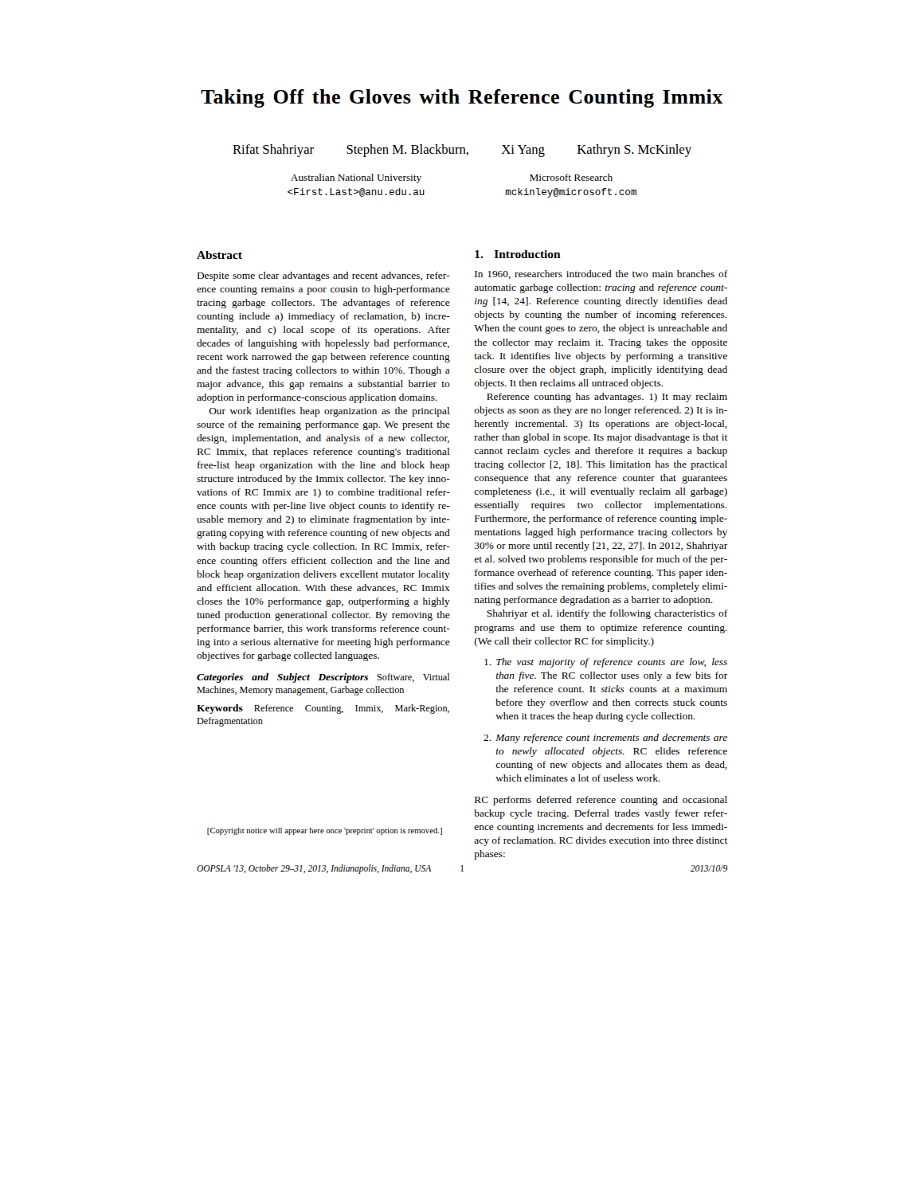Taking Off the Gloves with Reference Counting Immix
Rifat Shahriyar Stephen M. Blackburn, Xi Yang Kathryn S. McKinley
Australian National University
<First.Last>@anu.edu.au
Microsoft Research
mckinley@microsoft.com
Abstract
Despite some clear advantages and recent advances, reference counting remains a poor cousin to high-performance tracing garbage collectors. The advantages of reference counting include a) immediacy of reclamation, b) incrementality, and c) local scope of its operations. After decades of languishing with hopelessly bad performance, recent work narrowed the gap between reference counting and the fastest tracing collectors to within 10%. Though a major advance, this gap remains a substantial barrier to adoption in performance-conscious application domains.
Our work identifies heap organization as the principal source of the remaining performance gap. We present the design, implementation, and analysis of a new collector, RC Immix, that replaces reference counting's traditional free-list heap organization with the line and block heap structure introduced by the Immix collector. The key innovations of RC Immix are 1) to combine traditional reference counts with per-line live object counts to identify reusable memory and 2) to eliminate fragmentation by integrating copying with reference counting of new objects and with backup tracing cycle collection. In RC Immix, reference counting offers efficient collection and the line and block heap organization delivers excellent mutator locality and efficient allocation. With these advances, RC Immix closes the 10% performance gap, outperforming a highly tuned production generational collector. By removing the performance barrier, this work transforms reference counting into a serious alternative for meeting high performance objectives for garbage collected languages.
Categories and Subject Descriptors Software, Virtual Machines, Memory management, Garbage collection
Keywords Reference Counting, Immix, Mark-Region, Defragmentation
1. Introduction
In 1960, researchers introduced the two main branches of automatic garbage collection: tracing and reference counting [14, 24]. Reference counting directly identifies dead objects by counting the number of incoming references. When the count goes to zero, the object is unreachable and the collector may reclaim it. Tracing takes the opposite tack. It identifies live objects by performing a transitive closure over the object graph, implicitly identifying dead objects. It then reclaims all untraced objects.
Reference counting has advantages. 1) It may reclaim objects as soon as they are no longer referenced. 2) It is inherently incremental. 3) Its operations are object-local, rather than global in scope. Its major disadvantage is that it cannot reclaim cycles and therefore it requires a backup tracing collector [2, 18]. This limitation has the practical consequence that any reference counter that guarantees completeness (i.e., it will eventually reclaim all garbage) essentially requires two collector implementations. Furthermore, the performance of reference counting implementations lagged high performance tracing collectors by 30% or more until recently [21, 22, 27]. In 2012, Shahriyar et al. solved two problems responsible for much of the performance overhead of reference counting. This paper identifies and solves the remaining problems, completely eliminating performance degradation as a barrier to adoption.
Shahriyar et al. identify the following characteristics of programs and use them to optimize reference counting. (We call their collector RC for simplicity.)
The vast majority of reference counts are low, less than five. The RC collector uses only a few bits for the reference count. It sticks counts at a maximum before they overflow and then corrects stuck counts when it traces the heap during cycle collection.
Many reference count increments and decrements are to newly allocated objects. RC elides reference counting of new objects and allocates them as dead, which eliminates a lot of useless work.
RC performs deferred reference counting and occasional backup cycle tracing. Deferral trades vastly fewer reference counting increments and decrements for less immediacy of reclamation. RC divides execution into three distinct phases:
[Copyright notice will appear here once 'preprint' option is removed.]
OOPSLA '13, October 29–31, 2013, Indianapolis, Indiana, USA 1 2013/10/9